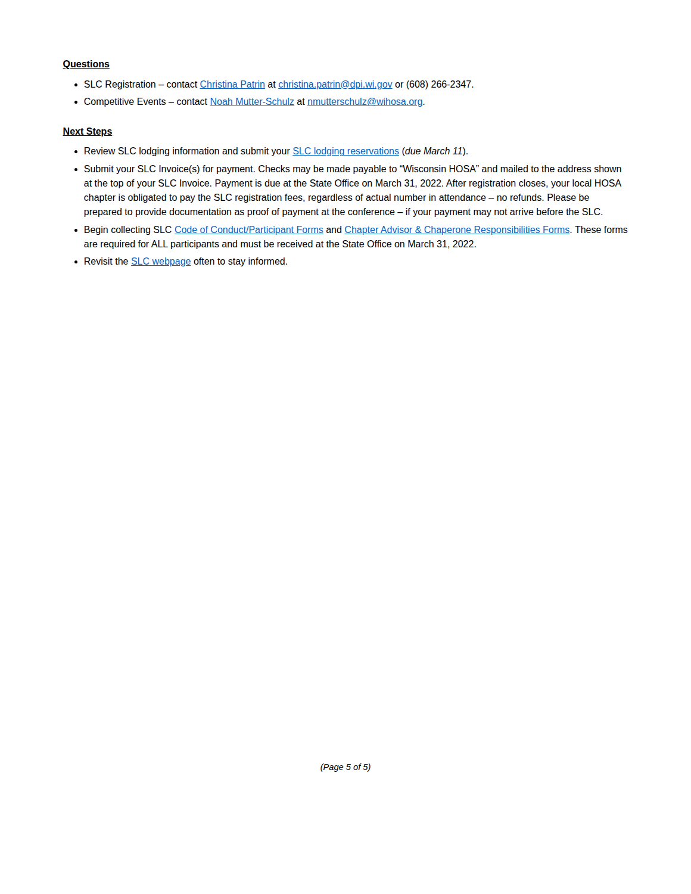Questions
SLC Registration – contact Christina Patrin at christina.patrin@dpi.wi.gov or (608) 266-2347.
Competitive Events – contact Noah Mutter-Schulz at nmutterschulz@wihosa.org.
Next Steps
Review SLC lodging information and submit your SLC lodging reservations (due March 11).
Submit your SLC Invoice(s) for payment. Checks may be made payable to “Wisconsin HOSA” and mailed to the address shown at the top of your SLC Invoice. Payment is due at the State Office on March 31, 2022. After registration closes, your local HOSA chapter is obligated to pay the SLC registration fees, regardless of actual number in attendance – no refunds. Please be prepared to provide documentation as proof of payment at the conference – if your payment may not arrive before the SLC.
Begin collecting SLC Code of Conduct/Participant Forms and Chapter Advisor & Chaperone Responsibilities Forms. These forms are required for ALL participants and must be received at the State Office on March 31, 2022.
Revisit the SLC webpage often to stay informed.
(Page 5 of 5)